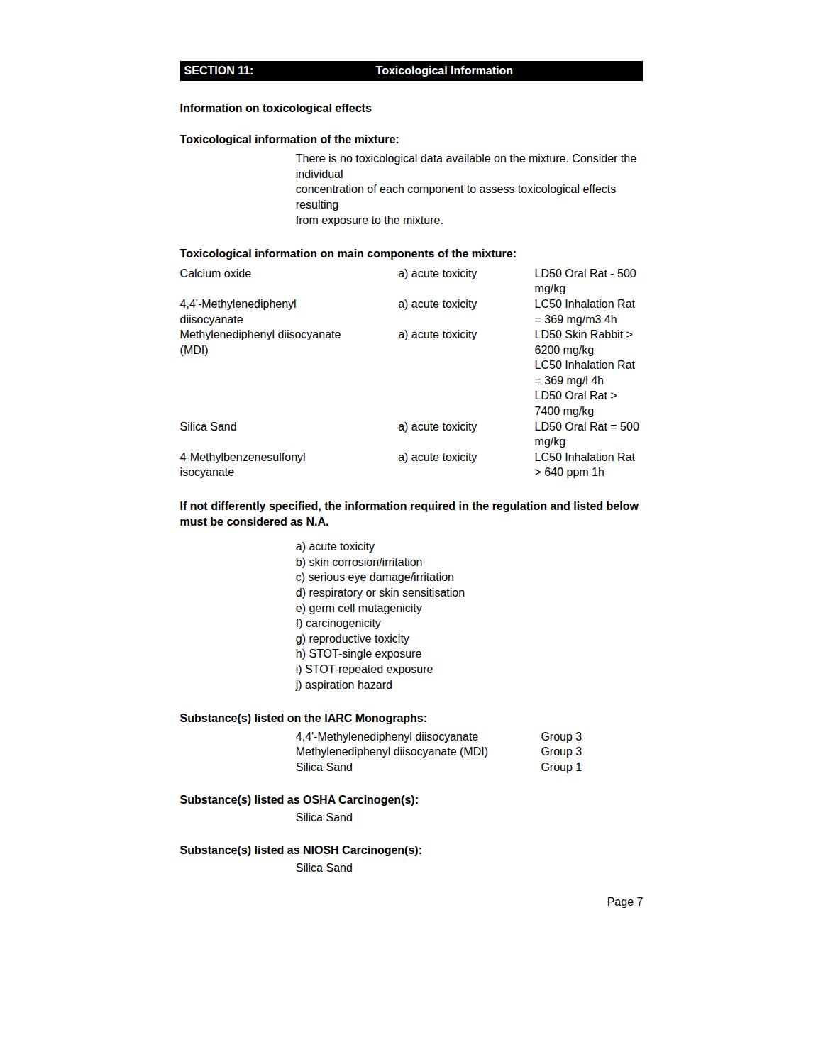SECTION 11: Toxicological Information
Information on toxicological effects
Toxicological information of the mixture:
There is no toxicological data available on the mixture. Consider the individual
concentration of each component to assess toxicological effects resulting
from exposure to the mixture.
Toxicological information on main components of the mixture:
| Calcium oxide | a) acute toxicity | LD50 Oral Rat - 500 mg/kg |
| 4,4'-Methylenediphenyl diisocyanate | a) acute toxicity | LC50 Inhalation Rat = 369 mg/m3 4h |
| Methylenediphenyl diisocyanate (MDI) | a) acute toxicity | LD50 Skin Rabbit > 6200 mg/kg LC50 Inhalation Rat = 369 mg/l 4h LD50 Oral Rat > 7400 mg/kg |
| Silica Sand | a) acute toxicity | LD50 Oral Rat = 500 mg/kg |
| 4-Methylbenzenesulfonyl isocyanate | a) acute toxicity | LC50 Inhalation Rat > 640 ppm 1h |
If not differently specified, the information required in the regulation and listed below must be considered as N.A.
a) acute toxicity
b) skin corrosion/irritation
c) serious eye damage/irritation
d) respiratory or skin sensitisation
e) germ cell mutagenicity
f) carcinogenicity
g) reproductive toxicity
h) STOT-single exposure
i) STOT-repeated exposure
j) aspiration hazard
Substance(s) listed on the IARC Monographs:
| 4,4'-Methylenediphenyl diisocyanate | Group 3 |
| Methylenediphenyl diisocyanate (MDI) | Group 3 |
| Silica Sand | Group 1 |
Substance(s) listed as OSHA Carcinogen(s):
Silica Sand
Substance(s) listed as NIOSH Carcinogen(s):
Silica Sand
Page 7